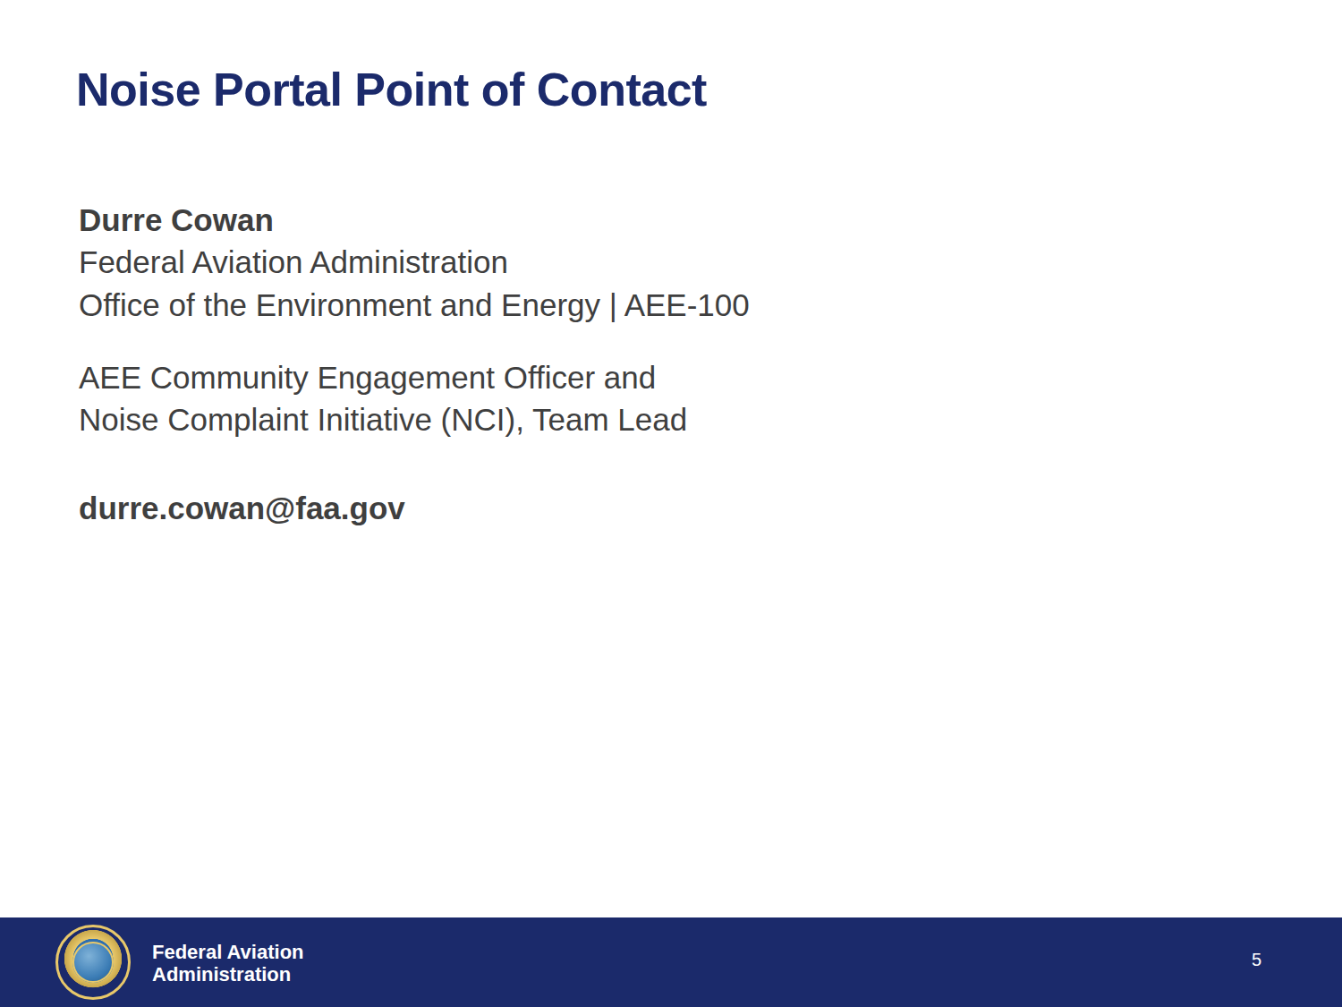Noise Portal Point of Contact
Durre Cowan
Federal Aviation Administration
Office of the Environment and Energy | AEE-100
AEE Community Engagement Officer and
Noise Complaint Initiative (NCI), Team Lead
durre.cowan@faa.gov
Federal Aviation
Administration
5